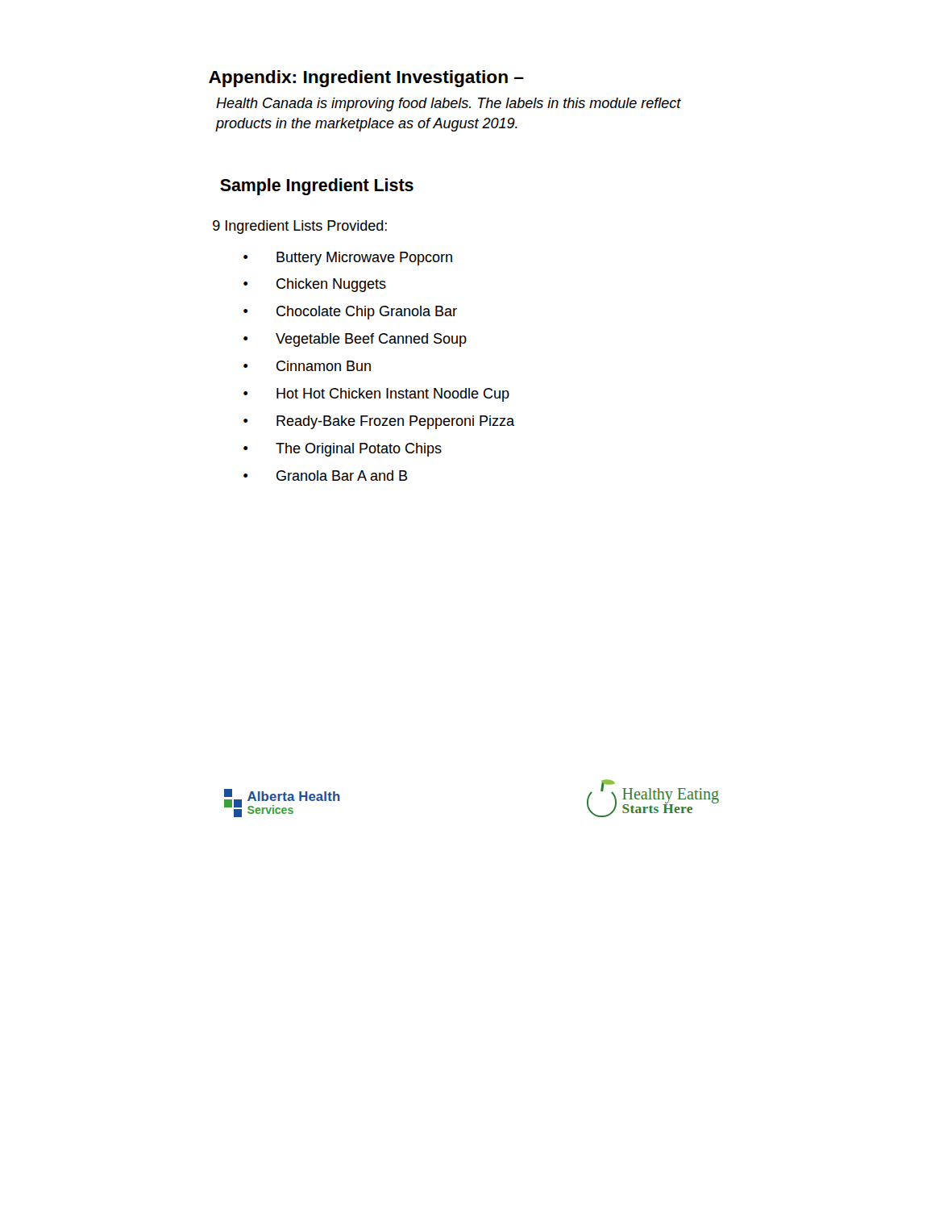Appendix: Ingredient Investigation –
Health Canada is improving food labels. The labels in this module reflect products in the marketplace as of August 2019.
Sample Ingredient Lists
9 Ingredient Lists Provided:
Buttery Microwave Popcorn
Chicken Nuggets
Chocolate Chip Granola Bar
Vegetable Beef Canned Soup
Cinnamon Bun
Hot Hot Chicken Instant Noodle Cup
Ready-Bake Frozen Pepperoni Pizza
The Original Potato Chips
Granola Bar A and B
Alberta Health
Services
Healthy Eating
Starts Here